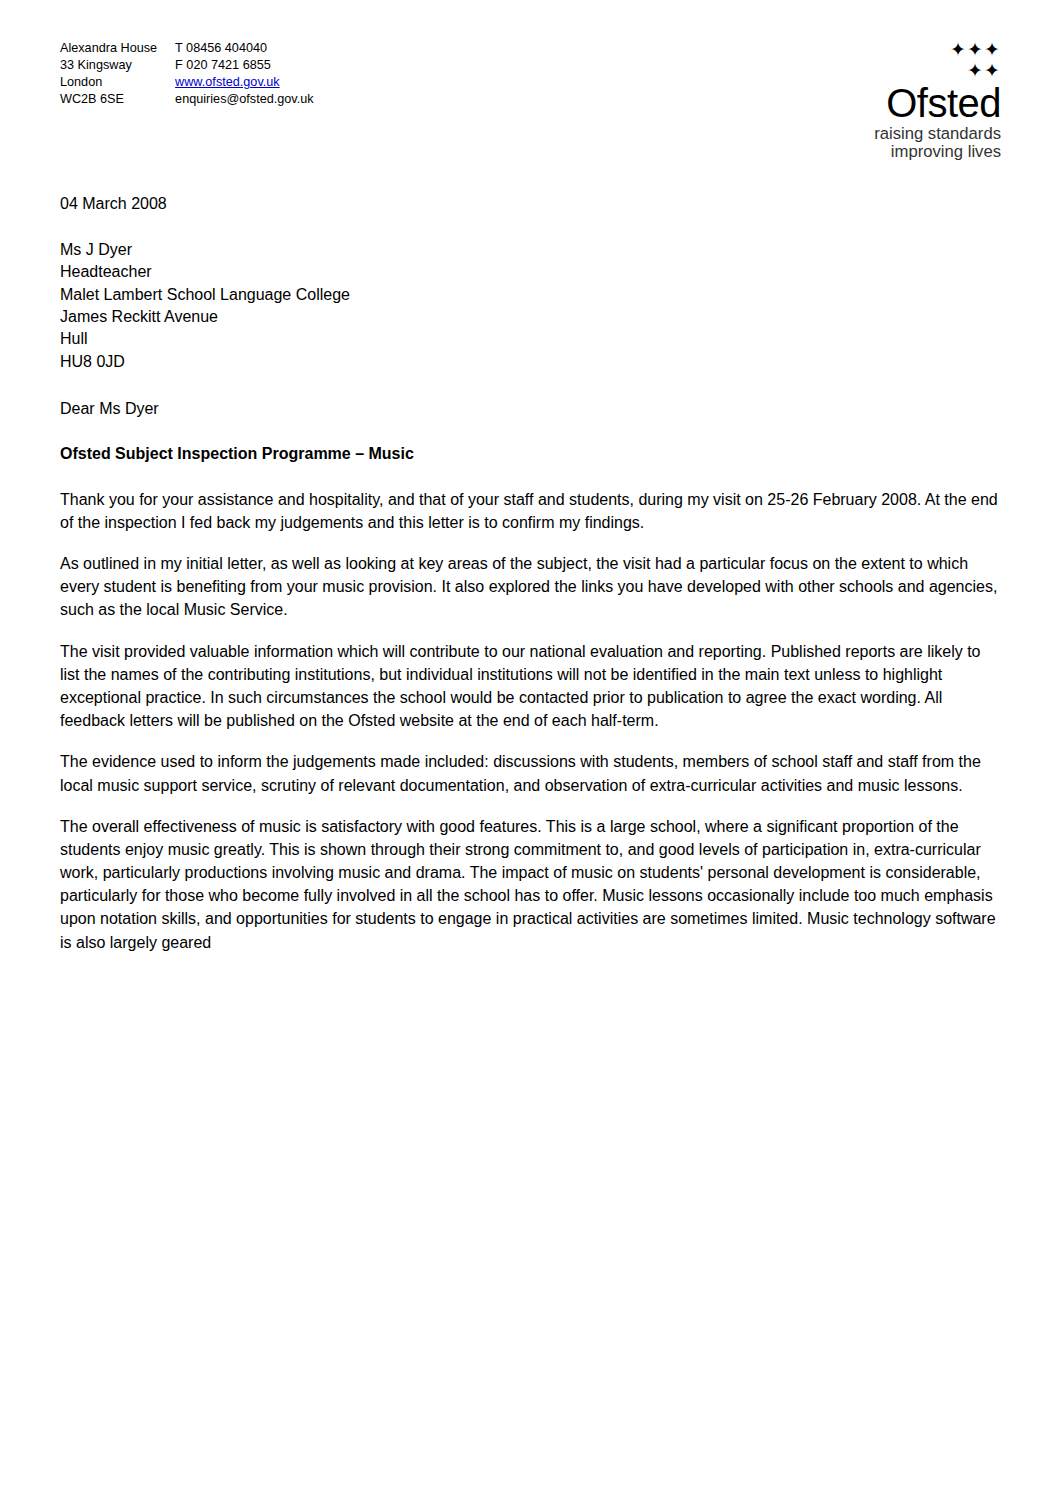Alexandra House
33 Kingsway
London
WC2B 6SE
T 08456 404040
F 020 7421 6855
www.ofsted.gov.uk
enquiries@ofsted.gov.uk
✦✦✦
✦✦
Ofsted
raising standards
improving lives
04 March 2008
Ms J Dyer
Headteacher
Malet Lambert School Language College
James Reckitt Avenue
Hull
HU8 0JD
Dear Ms Dyer
Ofsted Subject Inspection Programme – Music
Thank you for your assistance and hospitality, and that of your staff and students, during my visit on 25-26 February 2008. At the end of the inspection I fed back my judgements and this letter is to confirm my findings.
As outlined in my initial letter, as well as looking at key areas of the subject, the visit had a particular focus on the extent to which every student is benefiting from your music provision. It also explored the links you have developed with other schools and agencies, such as the local Music Service.
The visit provided valuable information which will contribute to our national evaluation and reporting. Published reports are likely to list the names of the contributing institutions, but individual institutions will not be identified in the main text unless to highlight exceptional practice. In such circumstances the school would be contacted prior to publication to agree the exact wording. All feedback letters will be published on the Ofsted website at the end of each half-term.
The evidence used to inform the judgements made included: discussions with students, members of school staff and staff from the local music support service, scrutiny of relevant documentation, and observation of extra-curricular activities and music lessons.
The overall effectiveness of music is satisfactory with good features. This is a large school, where a significant proportion of the students enjoy music greatly. This is shown through their strong commitment to, and good levels of participation in, extra-curricular work, particularly productions involving music and drama. The impact of music on students' personal development is considerable, particularly for those who become fully involved in all the school has to offer. Music lessons occasionally include too much emphasis upon notation skills, and opportunities for students to engage in practical activities are sometimes limited. Music technology software is also largely geared